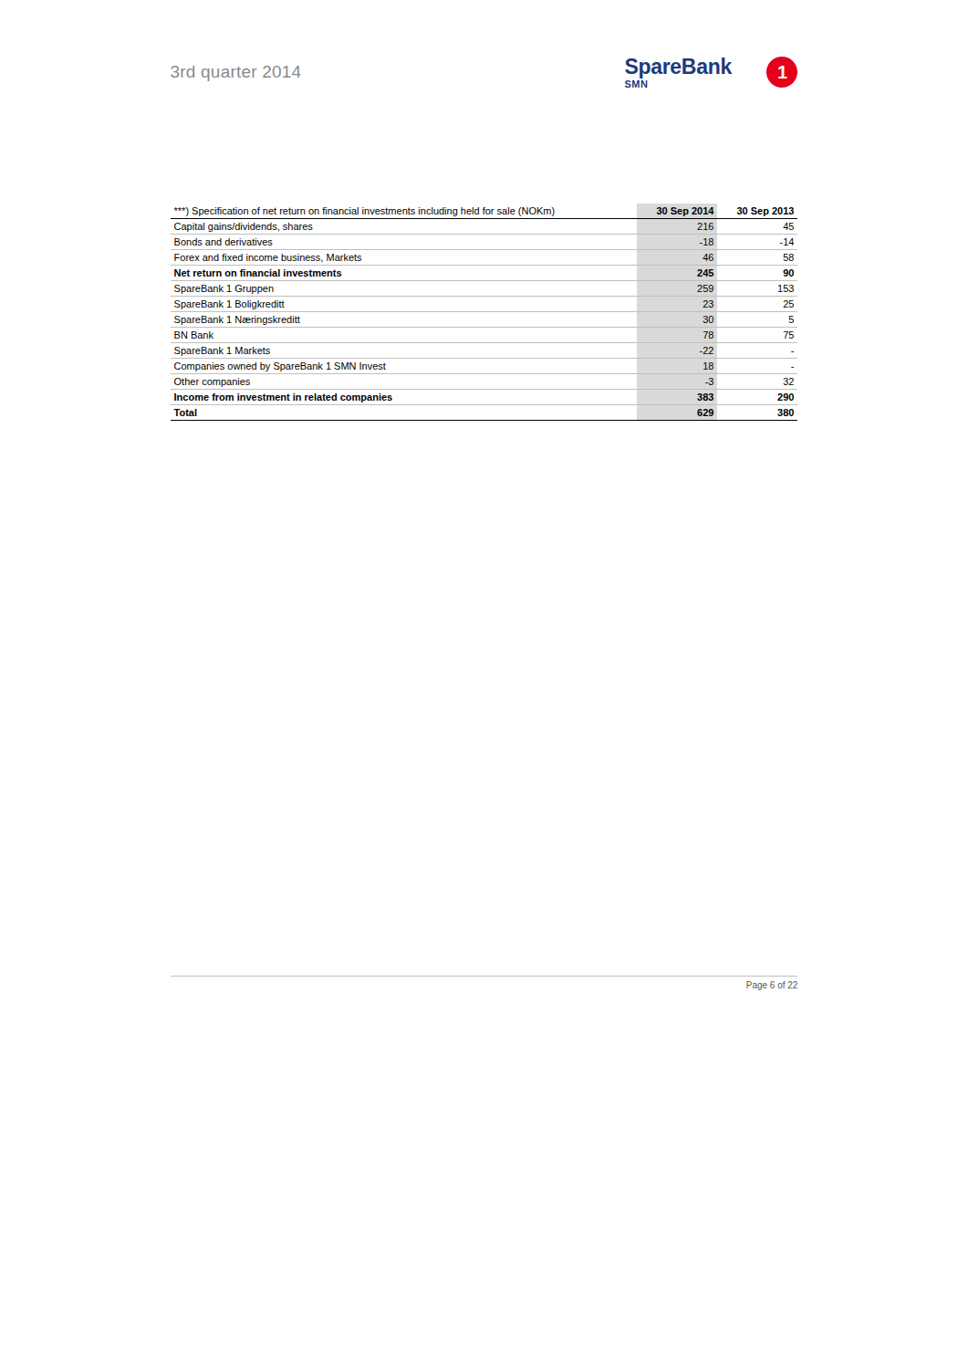3rd quarter 2014
SpareBank
SMN
1
| ***) Specification of net return on financial investments including held for sale (NOKm) | 30 Sep 2014 | 30 Sep 2013 |
| --- | --- | --- |
| Capital gains/dividends, shares | 216 | 45 |
| Bonds and derivatives | -18 | -14 |
| Forex and fixed income business, Markets | 46 | 58 |
| Net return on financial investments | 245 | 90 |
| SpareBank 1 Gruppen | 259 | 153 |
| SpareBank 1 Boligkreditt | 23 | 25 |
| SpareBank 1 Næringskreditt | 30 | 5 |
| BN Bank | 78 | 75 |
| SpareBank 1 Markets | -22 | - |
| Companies owned by SpareBank 1 SMN Invest | 18 | - |
| Other companies | -3 | 32 |
| Income from investment in related companies | 383 | 290 |
| Total | 629 | 380 |
Page 6 of 22